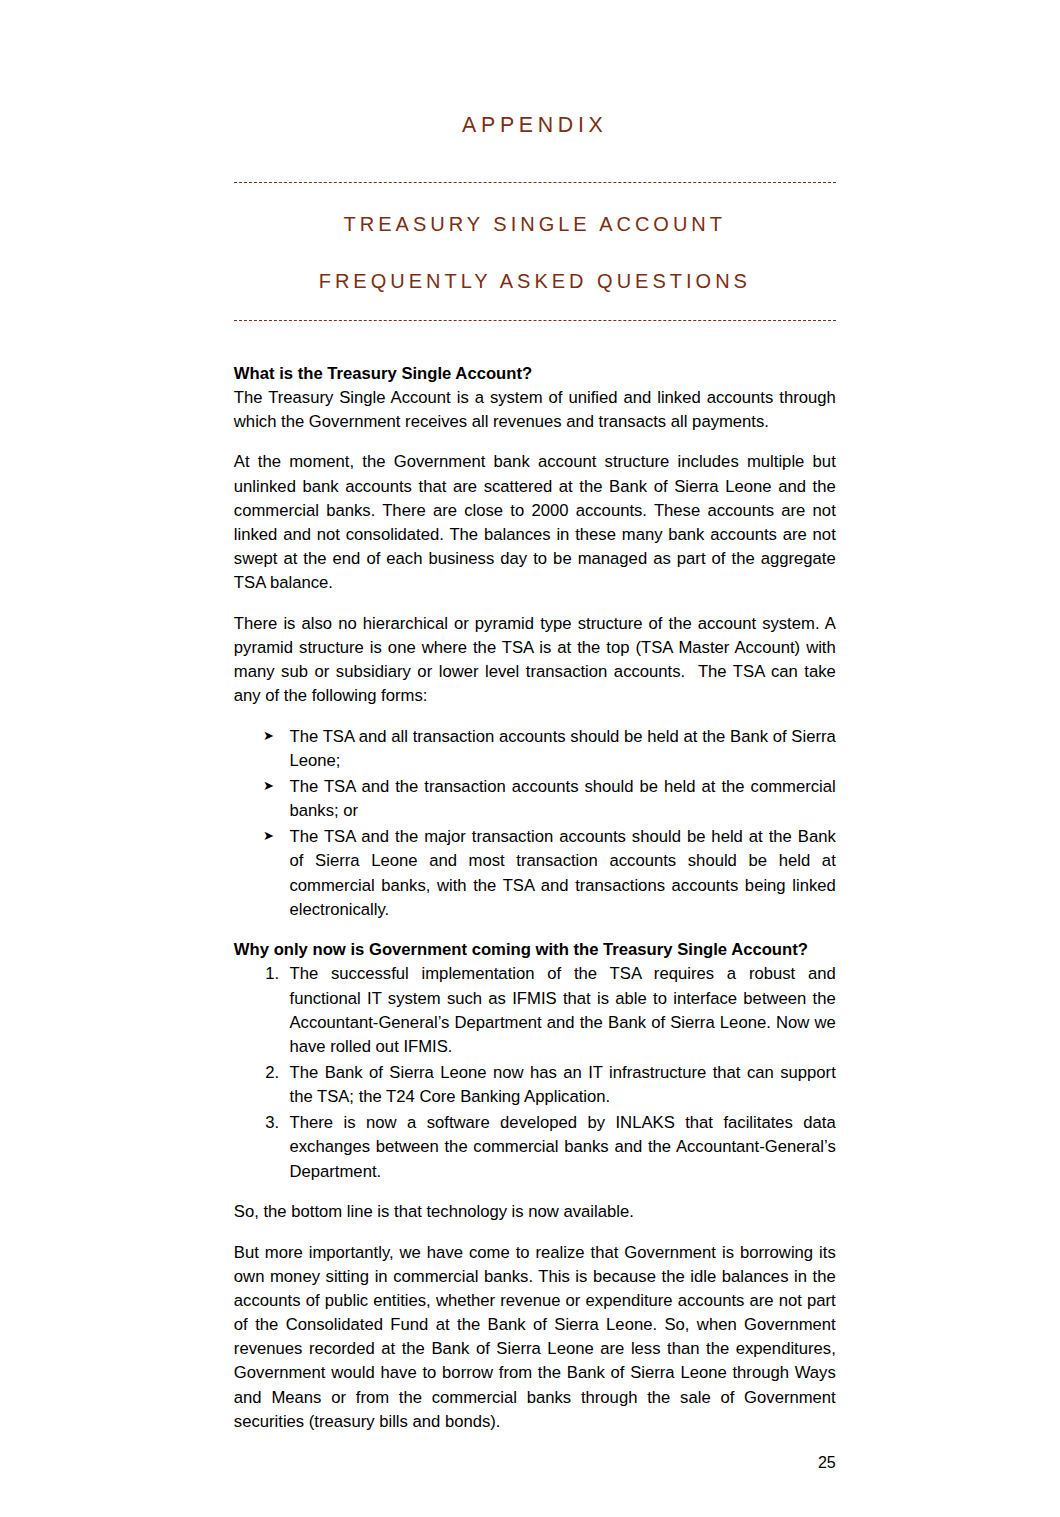APPENDIX
TREASURY SINGLE ACCOUNT
FREQUENTLY ASKED QUESTIONS
What is the Treasury Single Account?
The Treasury Single Account is a system of unified and linked accounts through which the Government receives all revenues and transacts all payments.
At the moment, the Government bank account structure includes multiple but unlinked bank accounts that are scattered at the Bank of Sierra Leone and the commercial banks. There are close to 2000 accounts. These accounts are not linked and not consolidated. The balances in these many bank accounts are not swept at the end of each business day to be managed as part of the aggregate TSA balance.
There is also no hierarchical or pyramid type structure of the account system. A pyramid structure is one where the TSA is at the top (TSA Master Account) with many sub or subsidiary or lower level transaction accounts. The TSA can take any of the following forms:
The TSA and all transaction accounts should be held at the Bank of Sierra Leone;
The TSA and the transaction accounts should be held at the commercial banks; or
The TSA and the major transaction accounts should be held at the Bank of Sierra Leone and most transaction accounts should be held at commercial banks, with the TSA and transactions accounts being linked electronically.
Why only now is Government coming with the Treasury Single Account?
The successful implementation of the TSA requires a robust and functional IT system such as IFMIS that is able to interface between the Accountant-General’s Department and the Bank of Sierra Leone. Now we have rolled out IFMIS.
The Bank of Sierra Leone now has an IT infrastructure that can support the TSA; the T24 Core Banking Application.
There is now a software developed by INLAKS that facilitates data exchanges between the commercial banks and the Accountant-General’s Department.
So, the bottom line is that technology is now available.
But more importantly, we have come to realize that Government is borrowing its own money sitting in commercial banks. This is because the idle balances in the accounts of public entities, whether revenue or expenditure accounts are not part of the Consolidated Fund at the Bank of Sierra Leone. So, when Government revenues recorded at the Bank of Sierra Leone are less than the expenditures, Government would have to borrow from the Bank of Sierra Leone through Ways and Means or from the commercial banks through the sale of Government securities (treasury bills and bonds).
25